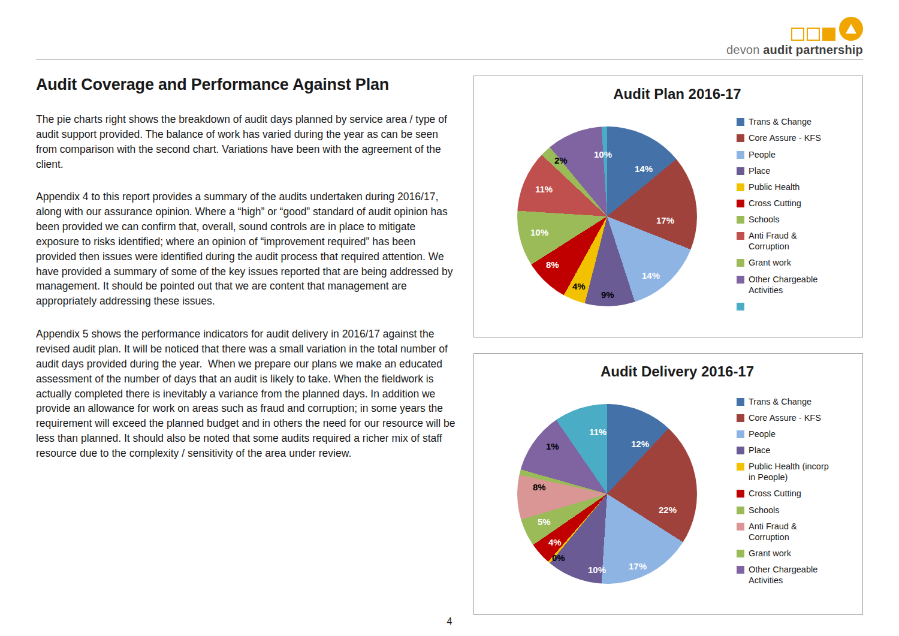devon audit partnership
Audit Coverage and Performance Against Plan
The pie charts right shows the breakdown of audit days planned by service area / type of audit support provided. The balance of work has varied during the year as can be seen from comparison with the second chart. Variations have been with the agreement of the client.
Appendix 4 to this report provides a summary of the audits undertaken during 2016/17, along with our assurance opinion. Where a “high” or “good” standard of audit opinion has been provided we can confirm that, overall, sound controls are in place to mitigate exposure to risks identified; where an opinion of “improvement required” has been provided then issues were identified during the audit process that required attention. We have provided a summary of some of the key issues reported that are being addressed by management. It should be pointed out that we are content that management are appropriately addressing these issues.
Appendix 5 shows the performance indicators for audit delivery in 2016/17 against the revised audit plan. It will be noticed that there was a small variation in the total number of audit days provided during the year. When we prepare our plans we make an educated assessment of the number of days that an audit is likely to take. When the fieldwork is actually completed there is inevitably a variance from the planned days. In addition we provide an allowance for work on areas such as fraud and corruption; in some years the requirement will exceed the planned budget and in others the need for our resource will be less than planned. It should also be noted that some audits required a richer mix of staff resource due to the complexity / sensitivity of the area under review.
Audit Plan 2016-17
14% 17% 14% 9% 4% 8% 10% 11% 2% 10%
Trans & Change
Core Assure - KFS
People
Place
Public Health
Cross Cutting
Schools
Anti Fraud &
Corruption
Grant work
Other Chargeable
Activities
Audit Delivery 2016-17
12% 22% 17% 10% 0% 4% 5% 8% 1% 11%
Trans & Change
Core Assure - KFS
People
Place
Public Health (incorp
in People)
Cross Cutting
Schools
Anti Fraud &
Corruption
Grant work
Other Chargeable
Activities
4